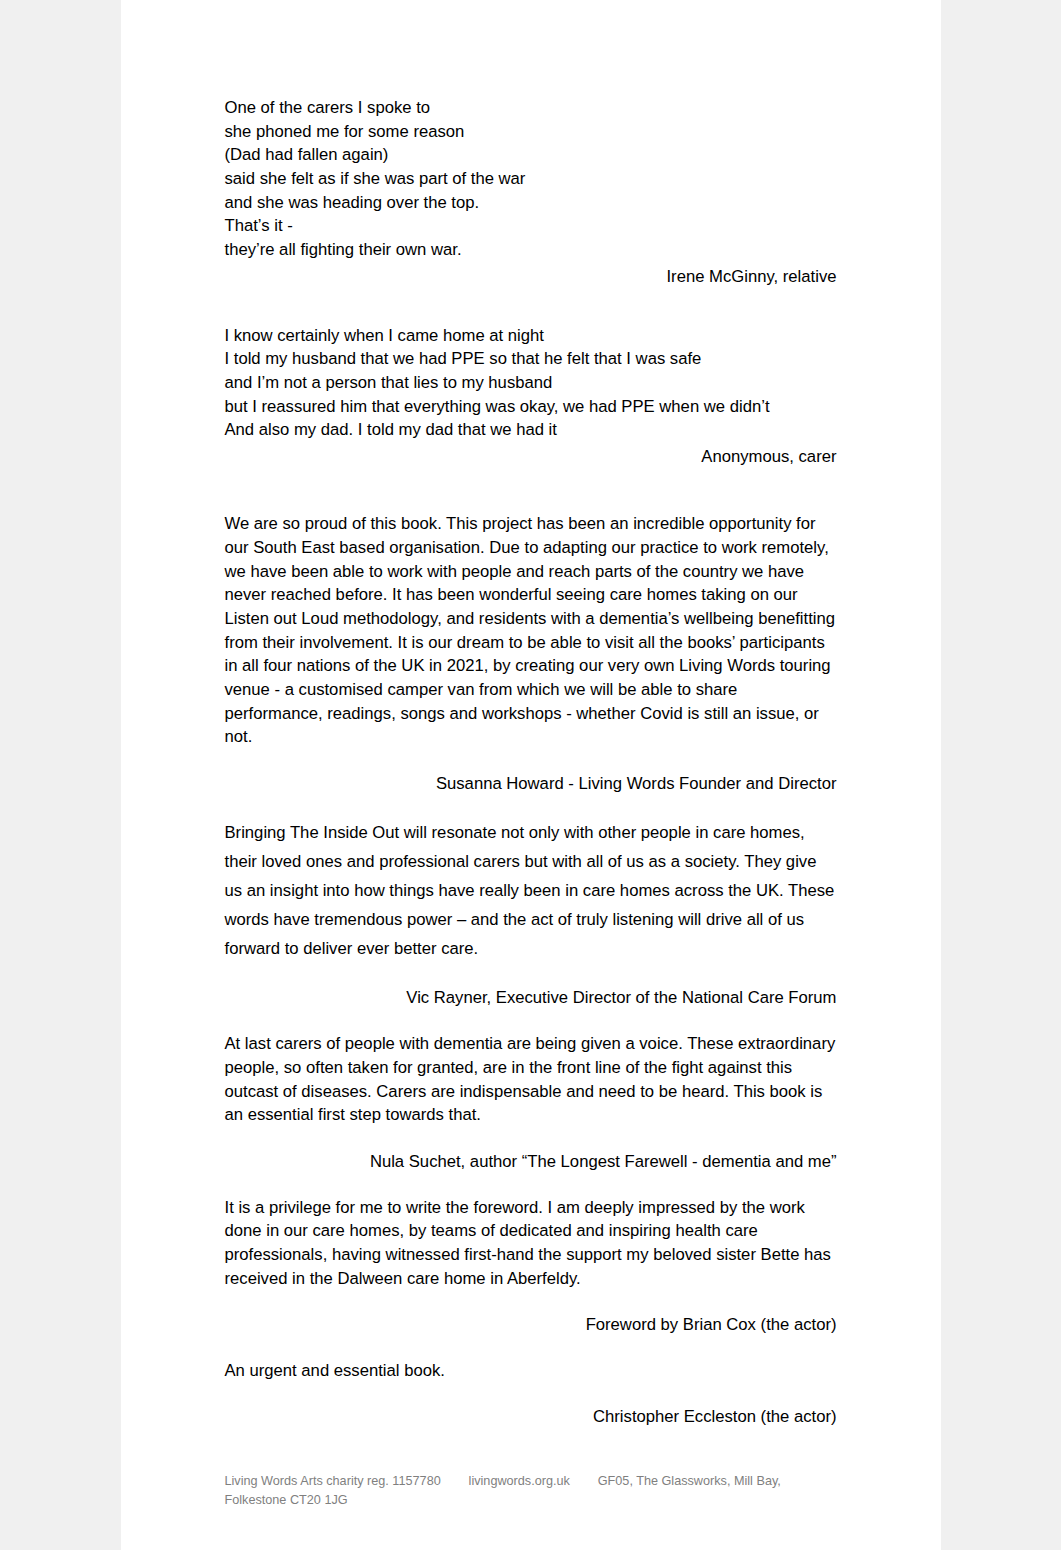One of the carers I spoke to
she phoned me for some reason
(Dad had fallen again)
said she felt as if she was part of the war
and she was heading over the top.
That’s it -
they’re all fighting their own war.
Irene McGinny, relative
I know certainly when I came home at night
I told my husband that we had PPE so that he felt that I was safe
and I’m not a person that lies to my husband
but I reassured him that everything was okay, we had PPE when we didn’t
And also my dad. I told my dad that we had it
Anonymous, carer
We are so proud of this book. This project has been an incredible opportunity for our South East based organisation. Due to adapting our practice to work remotely, we have been able to work with people and reach parts of the country we have never reached before. It has been wonderful seeing care homes taking on our Listen out Loud methodology, and residents with a dementia’s wellbeing benefitting from their involvement. It is our dream to be able to visit all the books’ participants in all four nations of the UK in 2021, by creating our very own Living Words touring venue - a customised camper van from which we will be able to share performance, readings, songs and workshops - whether Covid is still an issue, or not.
Susanna Howard - Living Words Founder and Director
Bringing The Inside Out will resonate not only with other people in care homes, their loved ones and professional carers but with all of us as a society. They give us an insight into how things have really been in care homes across the UK. These words have tremendous power – and the act of truly listening will drive all of us forward to deliver ever better care.
Vic Rayner, Executive Director of the National Care Forum
At last carers of people with dementia are being given a voice. These extraordinary people, so often taken for granted, are in the front line of the fight against this outcast of diseases. Carers are indispensable and need to be heard. This book is an essential first step towards that.
Nula Suchet, author “The Longest Farewell - dementia and me”
It is a privilege for me to write the foreword. I am deeply impressed by the work done in our care homes, by teams of dedicated and inspiring health care professionals, having witnessed first-hand the support my beloved sister Bette has received in the Dalween care home in Aberfeldy.
Foreword by Brian Cox (the actor)
An urgent and essential book.
Christopher Eccleston (the actor)
Living Words Arts charity reg. 1157780 livingwords.org.uk GF05, The Glassworks, Mill Bay, Folkestone CT20 1JG